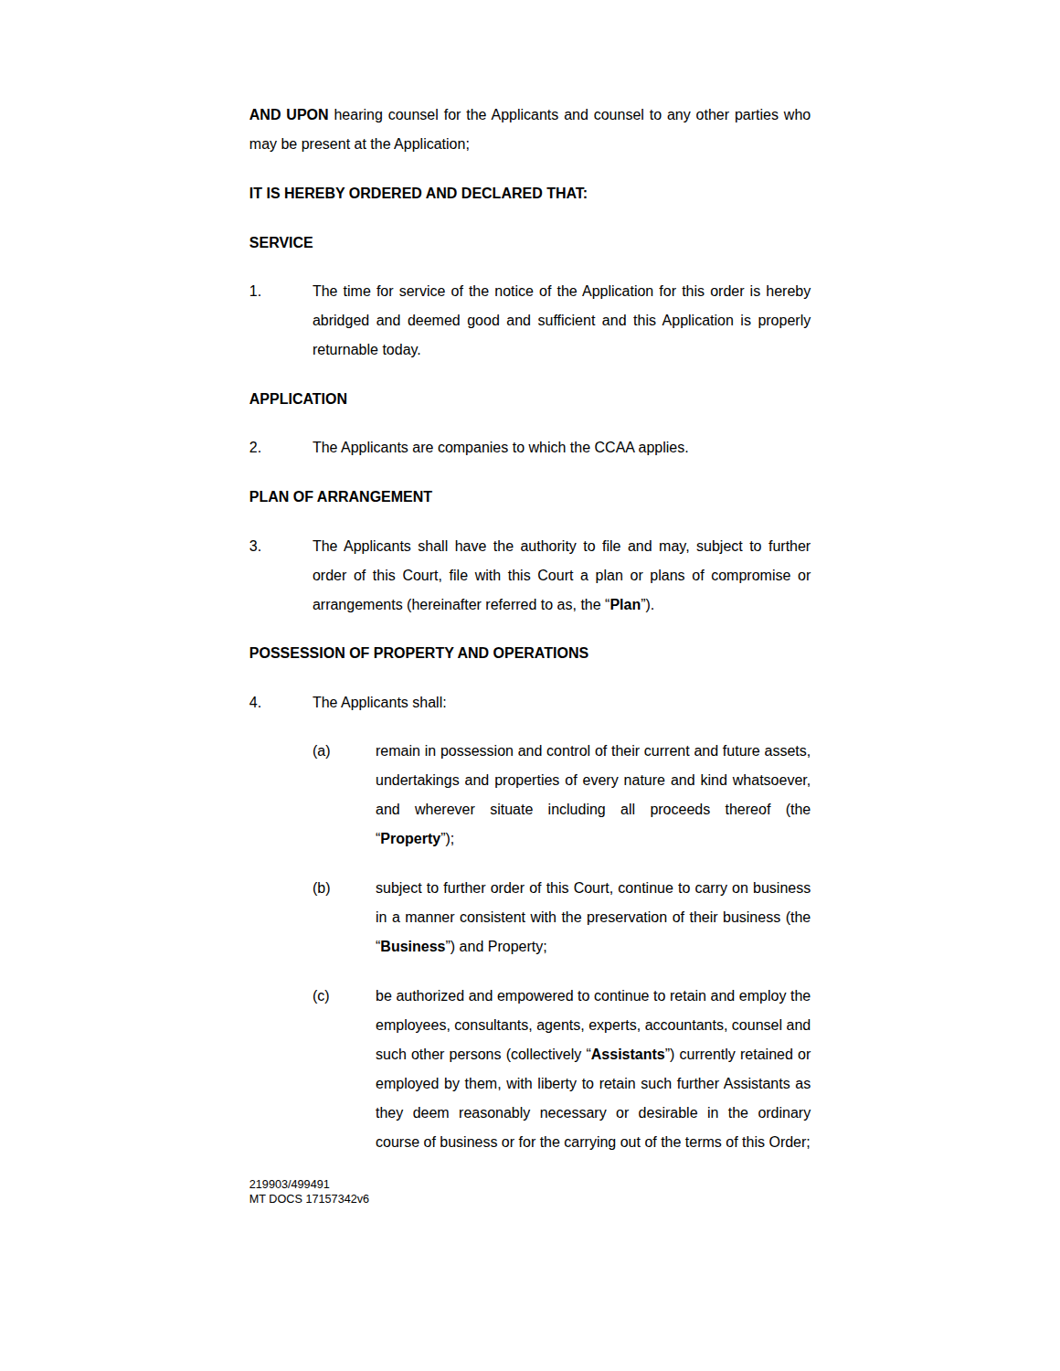AND UPON hearing counsel for the Applicants and counsel to any other parties who may be present at the Application;
IT IS HEREBY ORDERED AND DECLARED THAT:
SERVICE
1.
The time for service of the notice of the Application for this order is hereby abridged and deemed good and sufficient and this Application is properly returnable today.
APPLICATION
2.
The Applicants are companies to which the CCAA applies.
PLAN OF ARRANGEMENT
3.
The Applicants shall have the authority to file and may, subject to further order of this Court, file with this Court a plan or plans of compromise or arrangements (hereinafter referred to as, the “Plan”).
POSSESSION OF PROPERTY AND OPERATIONS
4.
The Applicants shall:
(a)
remain in possession and control of their current and future assets, undertakings and properties of every nature and kind whatsoever, and wherever situate including all proceeds thereof (the “Property”);
(b)
subject to further order of this Court, continue to carry on business in a manner consistent with the preservation of their business (the “Business”) and Property;
(c)
be authorized and empowered to continue to retain and employ the employees, consultants, agents, experts, accountants, counsel and such other persons (collectively “Assistants”) currently retained or employed by them, with liberty to retain such further Assistants as they deem reasonably necessary or desirable in the ordinary course of business or for the carrying out of the terms of this Order;
219903/499491
MT DOCS 17157342v6